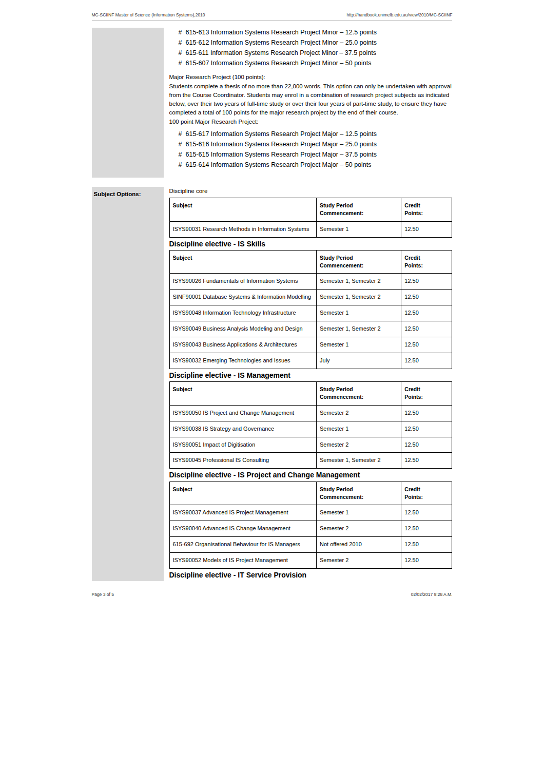MC-SCIINF Master of Science (Information Systems),2010
http://handbook.unimelb.edu.au/view/2010/MC-SCIINF
615-613 Information Systems Research Project Minor – 12.5 points
615-612 Information Systems Research Project Minor – 25.0 points
615-611 Information Systems Research Project Minor – 37.5 points
615-607 Information Systems Research Project Minor – 50 points
Major Research Project (100 points):
Students complete a thesis of no more than 22,000 words. This option can only be undertaken with approval from the Course Coordinator. Students may enrol in a combination of research project subjects as indicated below, over their two years of full-time study or over their four years of part-time study, to ensure they have completed a total of 100 points for the major research project by the end of their course.
100 point Major Research Project:
615-617 Information Systems Research Project Major – 12.5 points
615-616 Information Systems Research Project Major – 25.0 points
615-615 Information Systems Research Project Major – 37.5 points
615-614 Information Systems Research Project Major – 50 points
Subject Options:
Discipline core
| Subject | Study Period Commencement: | Credit Points: |
| --- | --- | --- |
| ISYS90031 Research Methods in Information Systems | Semester 1 | 12.50 |
Discipline elective - IS Skills
| Subject | Study Period Commencement: | Credit Points: |
| --- | --- | --- |
| ISYS90026 Fundamentals of Information Systems | Semester 1, Semester 2 | 12.50 |
| SINF90001 Database Systems & Information Modelling | Semester 1, Semester 2 | 12.50 |
| ISYS90048 Information Technology Infrastructure | Semester 1 | 12.50 |
| ISYS90049 Business Analysis Modeling and Design | Semester 1, Semester 2 | 12.50 |
| ISYS90043 Business Applications & Architectures | Semester 1 | 12.50 |
| ISYS90032 Emerging Technologies and Issues | July | 12.50 |
Discipline elective - IS Management
| Subject | Study Period Commencement: | Credit Points: |
| --- | --- | --- |
| ISYS90050 IS Project and Change Management | Semester 2 | 12.50 |
| ISYS90038 IS Strategy and Governance | Semester 1 | 12.50 |
| ISYS90051 Impact of Digitisation | Semester 2 | 12.50 |
| ISYS90045 Professional IS Consulting | Semester 1, Semester 2 | 12.50 |
Discipline elective - IS Project and Change Management
| Subject | Study Period Commencement: | Credit Points: |
| --- | --- | --- |
| ISYS90037 Advanced IS Project Management | Semester 1 | 12.50 |
| ISYS90040 Advanced IS Change Management | Semester 2 | 12.50 |
| 615-692 Organisational Behaviour for IS Managers | Not offered 2010 | 12.50 |
| ISYS90052 Models of IS Project Management | Semester 2 | 12.50 |
Discipline elective - IT Service Provision
Page 3 of 5
02/02/2017 9:28 A.M.